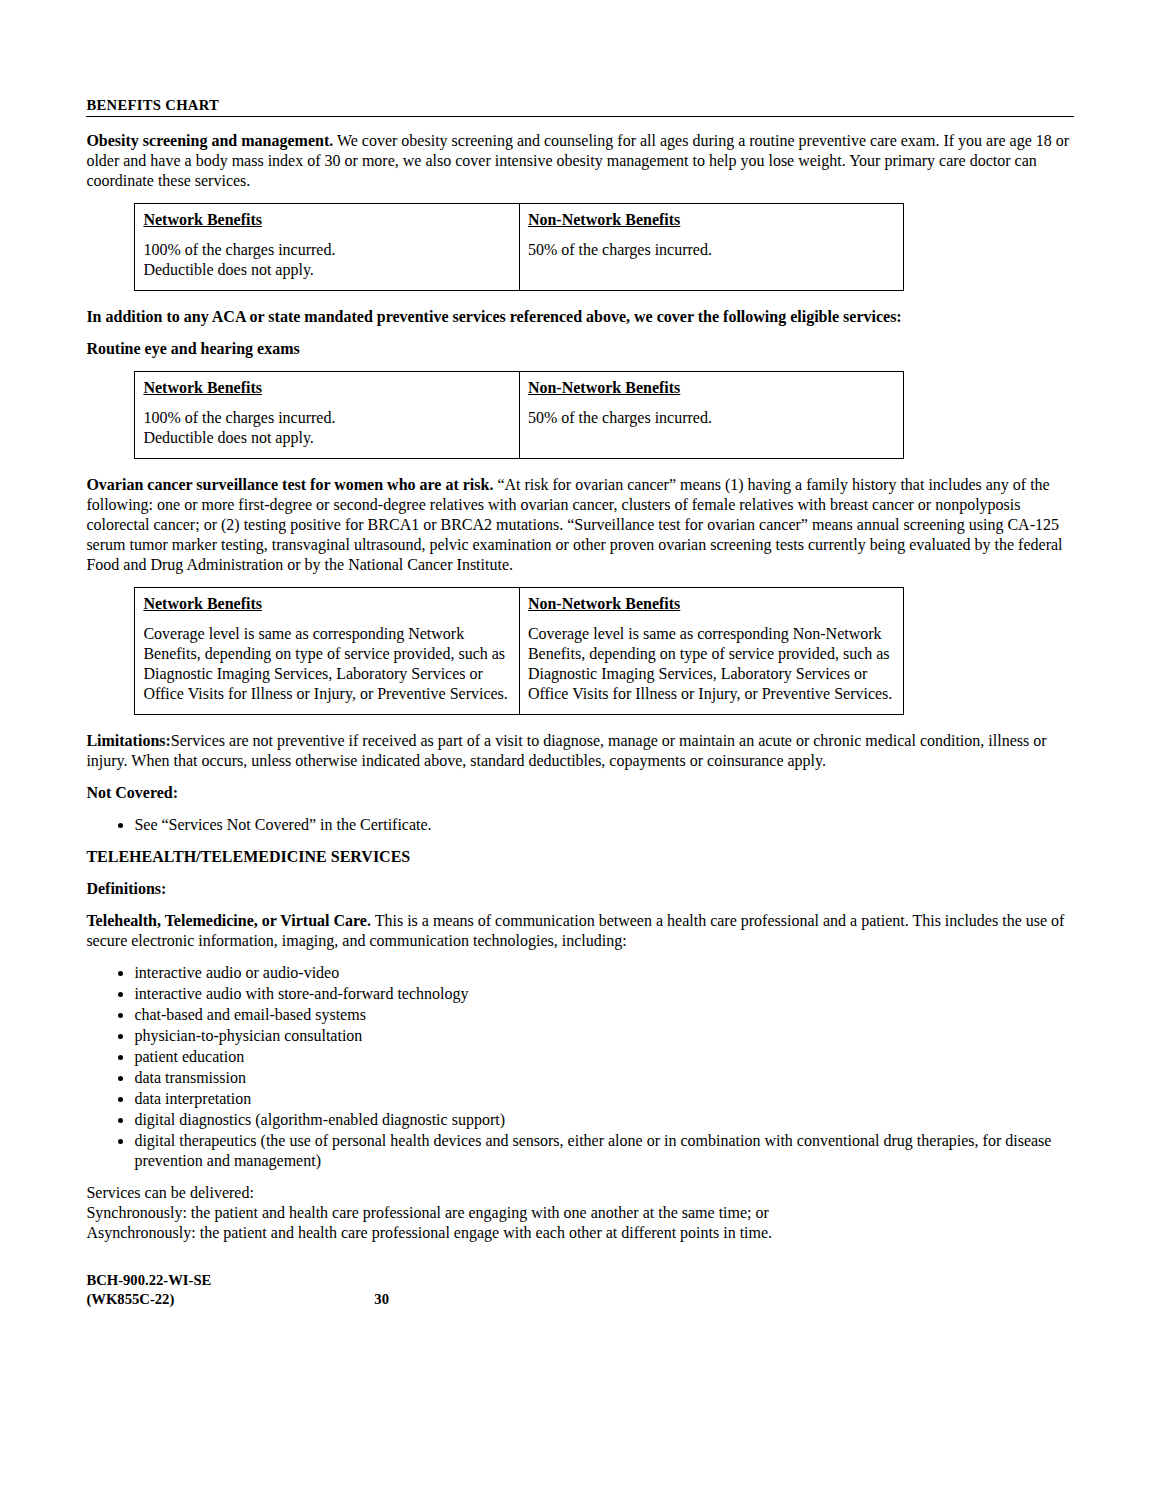BENEFITS CHART
Obesity screening and management. We cover obesity screening and counseling for all ages during a routine preventive care exam. If you are age 18 or older and have a body mass index of 30 or more, we also cover intensive obesity management to help you lose weight. Your primary care doctor can coordinate these services.
| Network Benefits 100% of the charges incurred. Deductible does not apply. | Non-Network Benefits 50% of the charges incurred. |
In addition to any ACA or state mandated preventive services referenced above, we cover the following eligible services:
Routine eye and hearing exams
| Network Benefits 100% of the charges incurred. Deductible does not apply. | Non-Network Benefits 50% of the charges incurred. |
Ovarian cancer surveillance test for women who are at risk. “At risk for ovarian cancer” means (1) having a family history that includes any of the following: one or more first-degree or second-degree relatives with ovarian cancer, clusters of female relatives with breast cancer or nonpolyposis colorectal cancer; or (2) testing positive for BRCA1 or BRCA2 mutations. “Surveillance test for ovarian cancer” means annual screening using CA-125 serum tumor marker testing, transvaginal ultrasound, pelvic examination or other proven ovarian screening tests currently being evaluated by the federal Food and Drug Administration or by the National Cancer Institute.
| Network Benefits Coverage level is same as corresponding Network Benefits, depending on type of service provided, such as Diagnostic Imaging Services, Laboratory Services or Office Visits for Illness or Injury, or Preventive Services. | Non-Network Benefits Coverage level is same as corresponding Non-Network Benefits, depending on type of service provided, such as Diagnostic Imaging Services, Laboratory Services or Office Visits for Illness or Injury, or Preventive Services. |
Limitations: Services are not preventive if received as part of a visit to diagnose, manage or maintain an acute or chronic medical condition, illness or injury. When that occurs, unless otherwise indicated above, standard deductibles, copayments or coinsurance apply.
Not Covered:
See “Services Not Covered” in the Certificate.
TELEHEALTH/TELEMEDICINE SERVICES
Definitions:
Telehealth, Telemedicine, or Virtual Care. This is a means of communication between a health care professional and a patient. This includes the use of secure electronic information, imaging, and communication technologies, including:
interactive audio or audio-video
interactive audio with store-and-forward technology
chat-based and email-based systems
physician-to-physician consultation
patient education
data transmission
data interpretation
digital diagnostics (algorithm-enabled diagnostic support)
digital therapeutics (the use of personal health devices and sensors, either alone or in combination with conventional drug therapies, for disease prevention and management)
Services can be delivered:
Synchronously: the patient and health care professional are engaging with one another at the same time; or
Asynchronously: the patient and health care professional engage with each other at different points in time.
BCH-900.22-WI-SE
(WK855C-22) 30